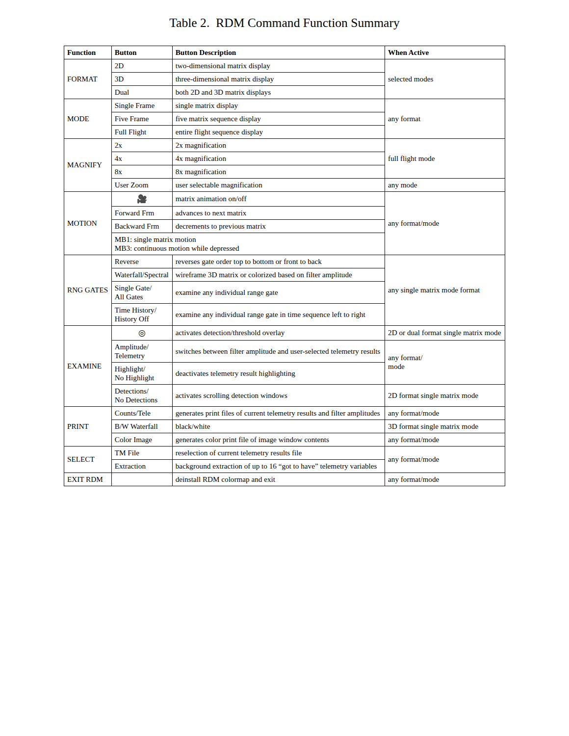Table 2. RDM Command Function Summary
| Function | Button | Button Description | When Active |
| --- | --- | --- | --- |
| FORMAT | 2D | two-dimensional matrix display | selected modes |
| 3D | three-dimensional matrix display |
| Dual | both 2D and 3D matrix displays |
| MODE | Single Frame | single matrix display | any format |
| Five Frame | five matrix sequence display |
| Full Flight | entire flight sequence display |
| MAGNIFY | 2x | 2x magnification | full flight mode |
| 4x | 4x magnification |
| 8x | 8x magnification |
| User Zoom | user selectable magnification | any mode |
| MOTION | 🎥 | matrix animation on/off | any format/mode |
| Forward Frm | advances to next matrix |
| Backward Frm | decrements to previous matrix |
| MB1: single matrix motion MB3: continuous motion while depressed |
| RNG GATES | Reverse | reverses gate order top to bottom or front to back | any single matrix mode format |
| Waterfall/Spectral | wireframe 3D matrix or colorized based on filter amplitude |
| Single Gate/ All Gates | examine any individual range gate |
| Time History/ History Off | examine any individual range gate in time sequence left to right |
| EXAMINE | ◎ | activates detection/threshold overlay | 2D or dual format single matrix mode |
| Amplitude/ Telemetry | switches between filter amplitude and user-selected telemetry results | any format/ mode |
| Highlight/ No Highlight | deactivates telemetry result highlighting |
| Detections/ No Detections | activates scrolling detection windows | 2D format single matrix mode |
| PRINT | Counts/Tele | generates print files of current telemetry results and filter amplitudes | any format/mode |
| B/W Waterfall | black/white | 3D format single matrix mode |
| Color Image | generates color print file of image window contents | any format/mode |
| SELECT | TM File | reselection of current telemetry results file | any format/mode |
| Extraction | background extraction of up to 16 “got to have” telemetry variables |
| EXIT RDM | | deinstall RDM colormap and exit | any format/mode |